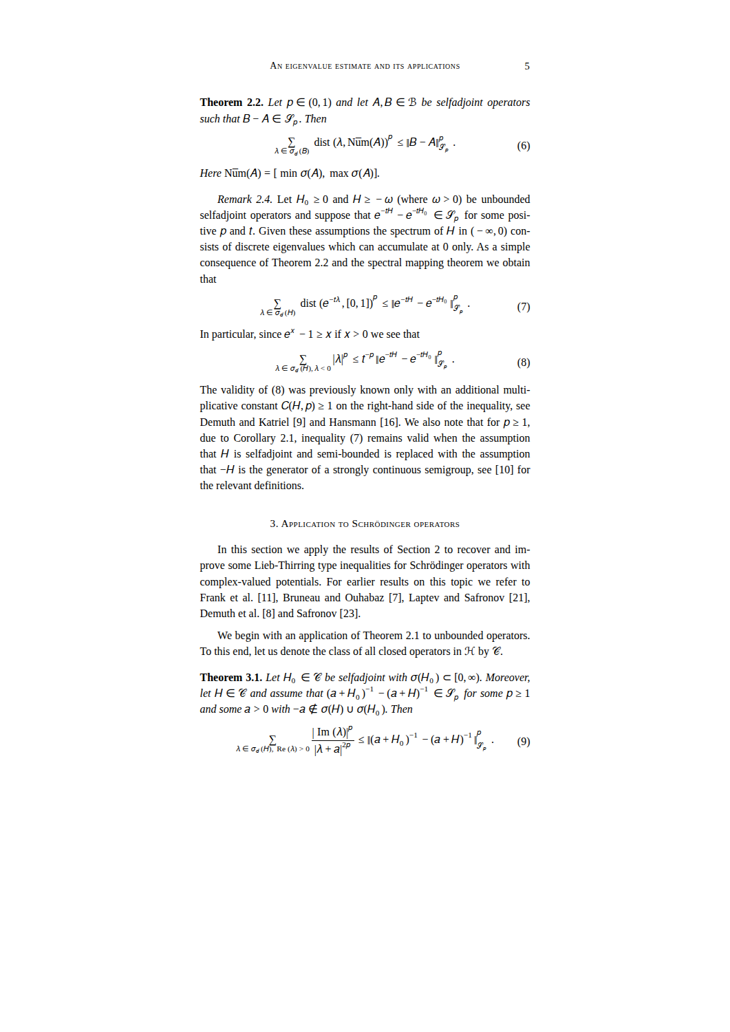An eigenvalue estimate and its applications 5
Theorem 2.2. Let p∈(0,1) and let A,B∈ℬ be selfadjoint operators such that B−A∈𝒮p. Then
∑ λ∈σd(B) dist (λ, Num¯ (A)) p ≤ ‖B−A‖ 𝒮p p . (6)
Here Num¯(A)=[minσ(A),maxσ(A)].
Remark 2.4. Let H0≥0 and H≥−ω (where ω>0) be unbounded selfadjoint operators and suppose that e−tH−e−tH0∈𝒮p for some positive p and t. Given these assumptions the spectrum of H in (−∞,0) consists of discrete eigenvalues which can accumulate at 0 only. As a simple consequence of Theorem 2.2 and the spectral mapping theorem we obtain that
∑ λ∈σd(H) dist ( e−tλ ,[0,1]) p ≤ ‖e−tH−e−tH0‖ 𝒮p p . (7)
In particular, since ex−1≥x if x>0 we see that
∑ λ∈σd(H),λ<0 |λ| p ≤ t−p ‖e−tH−e−tH0‖ 𝒮p p . (8)
The validity of (8) was previously known only with an additional multiplicative constant C(H,p)≥1 on the right-hand side of the inequality, see Demuth and Katriel [9] and Hansmann [16]. We also note that for p≥1, due to Corollary 2.1, inequality (7) remains valid when the assumption that H is selfadjoint and semi-bounded is replaced with the assumption that −H is the generator of a strongly continuous semigroup, see [10] for the relevant definitions.
3. Application to Schrödinger operators
In this section we apply the results of Section 2 to recover and improve some Lieb-Thirring type inequalities for Schrödinger operators with complex-valued potentials. For earlier results on this topic we refer to Frank et al. [11], Bruneau and Ouhabaz [7], Laptev and Safronov [21], Demuth et al. [8] and Safronov [23].
We begin with an application of Theorem 2.1 to unbounded operators. To this end, let us denote the class of all closed operators in ℋ by 𝒞.
Theorem 3.1. Let H0∈𝒞 be selfadjoint with σ(H0)⊂[0,∞). Moreover, let H∈𝒞 and assume that (a+H0)−1−(a+H)−1∈𝒮p for some p≥1 and some a>0 with −a∉σ(H)∪σ(H0). Then
∑ λ∈σd(H),Re(λ)>0 |Im(λ)|p |λ+a|2p ≤ ‖(a+H0)−1−(a+H)−1‖ 𝒮p p . (9)